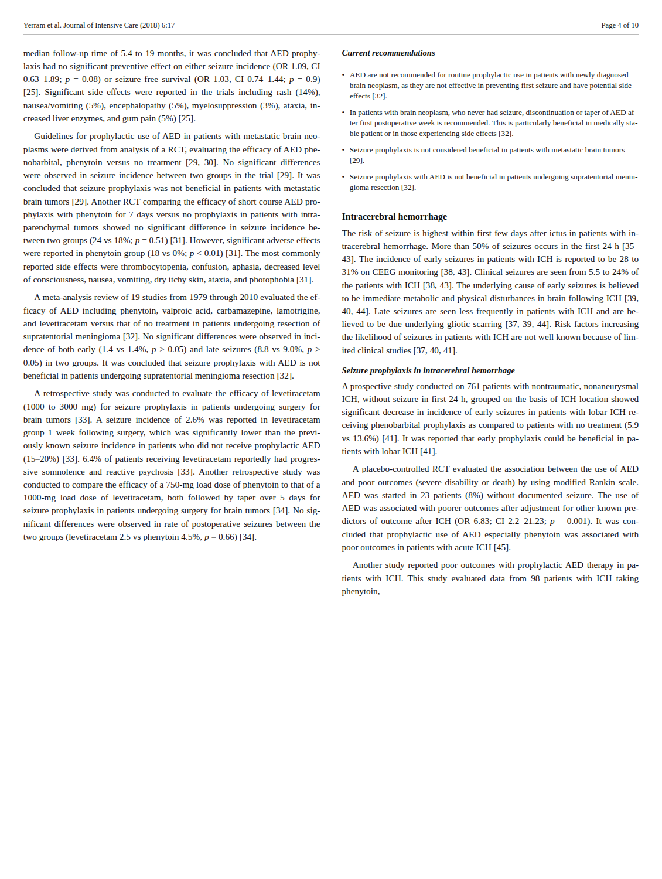Yerram et al. Journal of Intensive Care (2018) 6:17 Page 4 of 10
median follow-up time of 5.4 to 19 months, it was concluded that AED prophylaxis had no significant preventive effect on either seizure incidence (OR 1.09, CI 0.63–1.89; p = 0.08) or seizure free survival (OR 1.03, CI 0.74–1.44; p = 0.9) [25]. Significant side effects were reported in the trials including rash (14%), nausea/vomiting (5%), encephalopathy (5%), myelosuppression (3%), ataxia, increased liver enzymes, and gum pain (5%) [25].
Guidelines for prophylactic use of AED in patients with metastatic brain neoplasms were derived from analysis of a RCT, evaluating the efficacy of AED phenobarbital, phenytoin versus no treatment [29, 30]. No significant differences were observed in seizure incidence between two groups in the trial [29]. It was concluded that seizure prophylaxis was not beneficial in patients with metastatic brain tumors [29]. Another RCT comparing the efficacy of short course AED prophylaxis with phenytoin for 7 days versus no prophylaxis in patients with intraparenchymal tumors showed no significant difference in seizure incidence between two groups (24 vs 18%; p = 0.51) [31]. However, significant adverse effects were reported in phenytoin group (18 vs 0%; p < 0.01) [31]. The most commonly reported side effects were thrombocytopenia, confusion, aphasia, decreased level of consciousness, nausea, vomiting, dry itchy skin, ataxia, and photophobia [31].
A meta-analysis review of 19 studies from 1979 through 2010 evaluated the efficacy of AED including phenytoin, valproic acid, carbamazepine, lamotrigine, and levetiracetam versus that of no treatment in patients undergoing resection of supratentorial meningioma [32]. No significant differences were observed in incidence of both early (1.4 vs 1.4%, p > 0.05) and late seizures (8.8 vs 9.0%, p > 0.05) in two groups. It was concluded that seizure prophylaxis with AED is not beneficial in patients undergoing supratentorial meningioma resection [32].
A retrospective study was conducted to evaluate the efficacy of levetiracetam (1000 to 3000 mg) for seizure prophylaxis in patients undergoing surgery for brain tumors [33]. A seizure incidence of 2.6% was reported in levetiracetam group 1 week following surgery, which was significantly lower than the previously known seizure incidence in patients who did not receive prophylactic AED (15–20%) [33]. 6.4% of patients receiving levetiracetam reportedly had progressive somnolence and reactive psychosis [33]. Another retrospective study was conducted to compare the efficacy of a 750-mg load dose of phenytoin to that of a 1000-mg load dose of levetiracetam, both followed by taper over 5 days for seizure prophylaxis in patients undergoing surgery for brain tumors [34]. No significant differences were observed in rate of postoperative seizures between the two groups (levetiracetam 2.5 vs phenytoin 4.5%, p = 0.66) [34].
Current recommendations
AED are not recommended for routine prophylactic use in patients with newly diagnosed brain neoplasm, as they are not effective in preventing first seizure and have potential side effects [32].
In patients with brain neoplasm, who never had seizure, discontinuation or taper of AED after first postoperative week is recommended. This is particularly beneficial in medically stable patient or in those experiencing side effects [32].
Seizure prophylaxis is not considered beneficial in patients with metastatic brain tumors [29].
Seizure prophylaxis with AED is not beneficial in patients undergoing supratentorial meningioma resection [32].
Intracerebral hemorrhage
The risk of seizure is highest within first few days after ictus in patients with intracerebral hemorrhage. More than 50% of seizures occurs in the first 24 h [35–43]. The incidence of early seizures in patients with ICH is reported to be 28 to 31% on CEEG monitoring [38, 43]. Clinical seizures are seen from 5.5 to 24% of the patients with ICH [38, 43]. The underlying cause of early seizures is believed to be immediate metabolic and physical disturbances in brain following ICH [39, 40, 44]. Late seizures are seen less frequently in patients with ICH and are believed to be due underlying gliotic scarring [37, 39, 44]. Risk factors increasing the likelihood of seizures in patients with ICH are not well known because of limited clinical studies [37, 40, 41].
Seizure prophylaxis in intracerebral hemorrhage
A prospective study conducted on 761 patients with nontraumatic, nonaneurysmal ICH, without seizure in first 24 h, grouped on the basis of ICH location showed significant decrease in incidence of early seizures in patients with lobar ICH receiving phenobarbital prophylaxis as compared to patients with no treatment (5.9 vs 13.6%) [41]. It was reported that early prophylaxis could be beneficial in patients with lobar ICH [41].
A placebo-controlled RCT evaluated the association between the use of AED and poor outcomes (severe disability or death) by using modified Rankin scale. AED was started in 23 patients (8%) without documented seizure. The use of AED was associated with poorer outcomes after adjustment for other known predictors of outcome after ICH (OR 6.83; CI 2.2–21.23; p = 0.001). It was concluded that prophylactic use of AED especially phenytoin was associated with poor outcomes in patients with acute ICH [45].
Another study reported poor outcomes with prophylactic AED therapy in patients with ICH. This study evaluated data from 98 patients with ICH taking phenytoin,